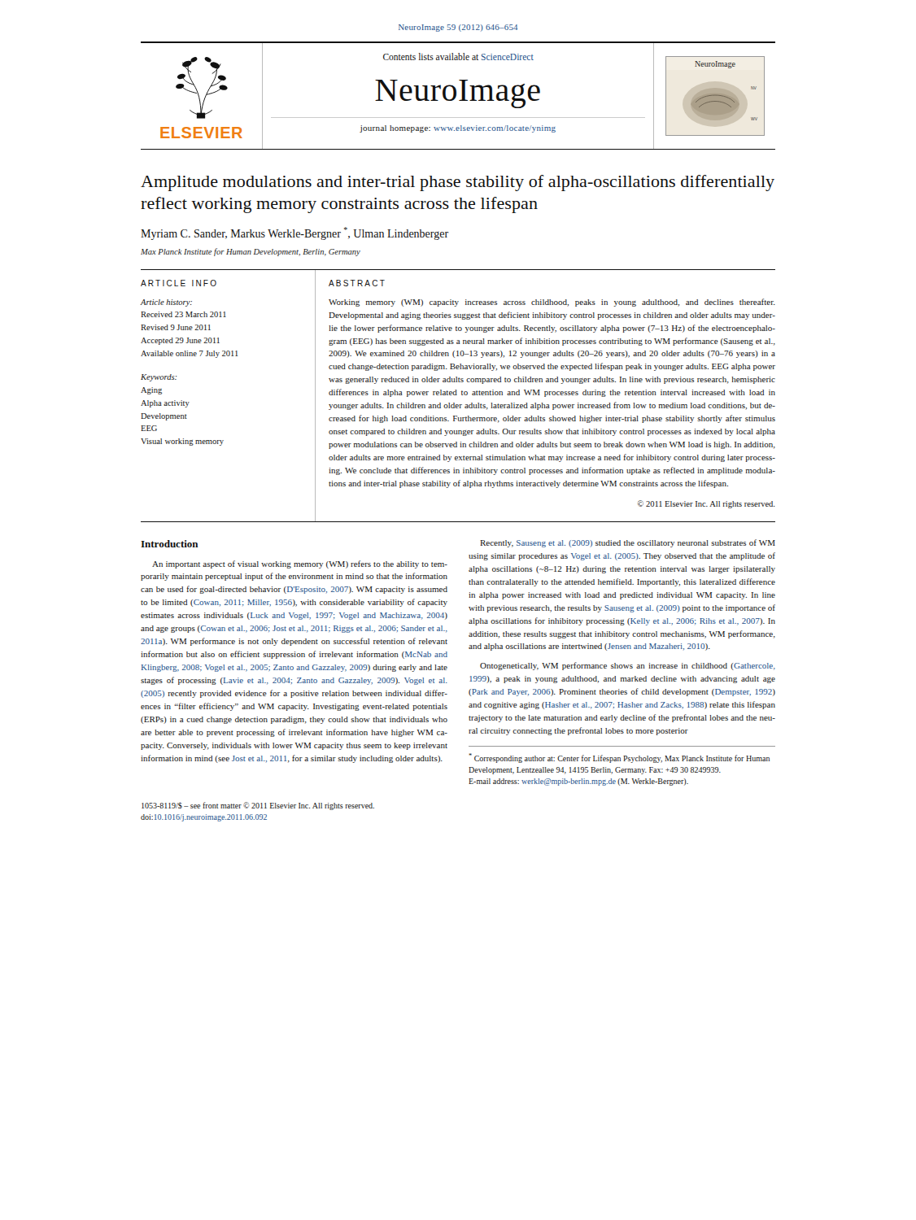NeuroImage 59 (2012) 646–654
ELSEVIER
Contents lists available at ScienceDirect
NeuroImage
journal homepage: www.elsevier.com/locate/ynimg
NeuroImage NV WV
Amplitude modulations and inter-trial phase stability of alpha-oscillations differentially reflect working memory constraints across the lifespan
Myriam C. Sander, Markus Werkle-Bergner *, Ulman Lindenberger
Max Planck Institute for Human Development, Berlin, Germany
Article info
Article history:
Received 23 March 2011
Revised 9 June 2011
Accepted 29 June 2011
Available online 7 July 2011
Keywords:
Aging
Alpha activity
Development
EEG
Visual working memory
Abstract
Working memory (WM) capacity increases across childhood, peaks in young adulthood, and declines thereafter. Developmental and aging theories suggest that deficient inhibitory control processes in children and older adults may underlie the lower performance relative to younger adults. Recently, oscillatory alpha power (7–13 Hz) of the electroencephalogram (EEG) has been suggested as a neural marker of inhibition processes contributing to WM performance (Sauseng et al., 2009). We examined 20 children (10–13 years), 12 younger adults (20–26 years), and 20 older adults (70–76 years) in a cued change-detection paradigm. Behaviorally, we observed the expected lifespan peak in younger adults. EEG alpha power was generally reduced in older adults compared to children and younger adults. In line with previous research, hemispheric differences in alpha power related to attention and WM processes during the retention interval increased with load in younger adults. In children and older adults, lateralized alpha power increased from low to medium load conditions, but decreased for high load conditions. Furthermore, older adults showed higher inter-trial phase stability shortly after stimulus onset compared to children and younger adults. Our results show that inhibitory control processes as indexed by local alpha power modulations can be observed in children and older adults but seem to break down when WM load is high. In addition, older adults are more entrained by external stimulation what may increase a need for inhibitory control during later processing. We conclude that differences in inhibitory control processes and information uptake as reflected in amplitude modulations and inter-trial phase stability of alpha rhythms interactively determine WM constraints across the lifespan.
© 2011 Elsevier Inc. All rights reserved.
Introduction
An important aspect of visual working memory (WM) refers to the ability to temporarily maintain perceptual input of the environment in mind so that the information can be used for goal-directed behavior (D'Esposito, 2007). WM capacity is assumed to be limited (Cowan, 2011; Miller, 1956), with considerable variability of capacity estimates across individuals (Luck and Vogel, 1997; Vogel and Machizawa, 2004) and age groups (Cowan et al., 2006; Jost et al., 2011; Riggs et al., 2006; Sander et al., 2011a). WM performance is not only dependent on successful retention of relevant information but also on efficient suppression of irrelevant information (McNab and Klingberg, 2008; Vogel et al., 2005; Zanto and Gazzaley, 2009) during early and late stages of processing (Lavie et al., 2004; Zanto and Gazzaley, 2009). Vogel et al. (2005) recently provided evidence for a positive relation between individual differences in “filter efficiency” and WM capacity. Investigating event-related potentials (ERPs) in a cued change detection paradigm, they could show that individuals who are better able to prevent processing of irrelevant information have higher WM capacity. Conversely, individuals with lower WM capacity thus seem to keep irrelevant information in mind (see Jost et al., 2011, for a similar study including older adults).
Recently, Sauseng et al. (2009) studied the oscillatory neuronal substrates of WM using similar procedures as Vogel et al. (2005). They observed that the amplitude of alpha oscillations (~8–12 Hz) during the retention interval was larger ipsilaterally than contralaterally to the attended hemifield. Importantly, this lateralized difference in alpha power increased with load and predicted individual WM capacity. In line with previous research, the results by Sauseng et al. (2009) point to the importance of alpha oscillations for inhibitory processing (Kelly et al., 2006; Rihs et al., 2007). In addition, these results suggest that inhibitory control mechanisms, WM performance, and alpha oscillations are intertwined (Jensen and Mazaheri, 2010).
Ontogenetically, WM performance shows an increase in childhood (Gathercole, 1999), a peak in young adulthood, and marked decline with advancing adult age (Park and Payer, 2006). Prominent theories of child development (Dempster, 1992) and cognitive aging (Hasher et al., 2007; Hasher and Zacks, 1988) relate this lifespan trajectory to the late maturation and early decline of the prefrontal lobes and the neural circuitry connecting the prefrontal lobes to more posterior
* Corresponding author at: Center for Lifespan Psychology, Max Planck Institute for Human Development, Lentzeallee 94, 14195 Berlin, Germany. Fax: +49 30 8249939.
E-mail address: werkle@mpib-berlin.mpg.de (M. Werkle-Bergner).
1053-8119/$ – see front matter © 2011 Elsevier Inc. All rights reserved.
doi:10.1016/j.neuroimage.2011.06.092